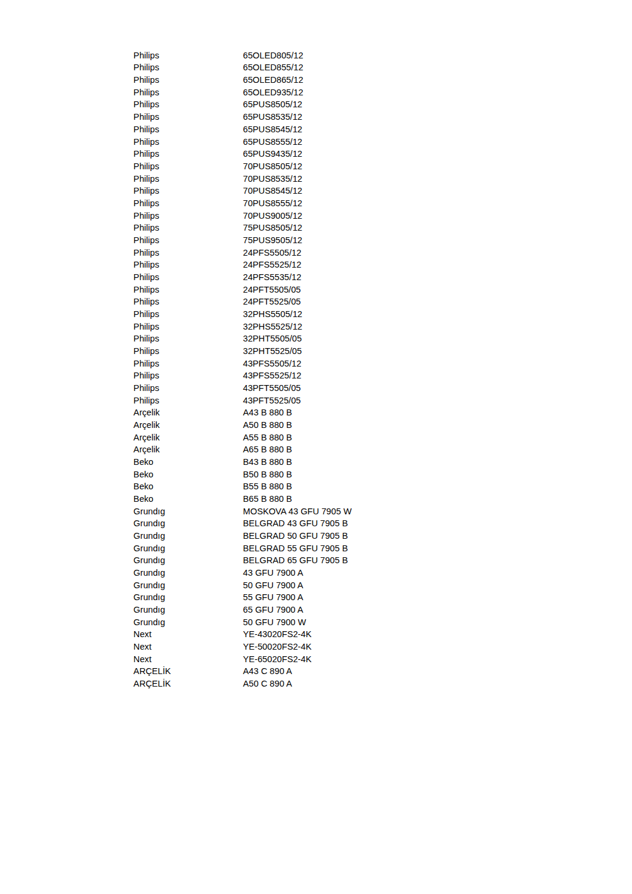| Philips | 65OLED805/12 |
| Philips | 65OLED855/12 |
| Philips | 65OLED865/12 |
| Philips | 65OLED935/12 |
| Philips | 65PUS8505/12 |
| Philips | 65PUS8535/12 |
| Philips | 65PUS8545/12 |
| Philips | 65PUS8555/12 |
| Philips | 65PUS9435/12 |
| Philips | 70PUS8505/12 |
| Philips | 70PUS8535/12 |
| Philips | 70PUS8545/12 |
| Philips | 70PUS8555/12 |
| Philips | 70PUS9005/12 |
| Philips | 75PUS8505/12 |
| Philips | 75PUS9505/12 |
| Philips | 24PFS5505/12 |
| Philips | 24PFS5525/12 |
| Philips | 24PFS5535/12 |
| Philips | 24PFT5505/05 |
| Philips | 24PFT5525/05 |
| Philips | 32PHS5505/12 |
| Philips | 32PHS5525/12 |
| Philips | 32PHT5505/05 |
| Philips | 32PHT5525/05 |
| Philips | 43PFS5505/12 |
| Philips | 43PFS5525/12 |
| Philips | 43PFT5505/05 |
| Philips | 43PFT5525/05 |
| Arçelik | A43 B 880 B |
| Arçelik | A50 B 880 B |
| Arçelik | A55 B 880 B |
| Arçelik | A65 B 880 B |
| Beko | B43 B 880 B |
| Beko | B50 B 880 B |
| Beko | B55 B 880 B |
| Beko | B65 B 880 B |
| Grundıg | MOSKOVA 43 GFU 7905 W |
| Grundıg | BELGRAD 43 GFU 7905 B |
| Grundıg | BELGRAD 50 GFU 7905 B |
| Grundıg | BELGRAD 55 GFU 7905 B |
| Grundıg | BELGRAD 65 GFU 7905 B |
| Grundıg | 43 GFU 7900 A |
| Grundıg | 50 GFU 7900 A |
| Grundıg | 55 GFU 7900 A |
| Grundıg | 65 GFU 7900 A |
| Grundıg | 50 GFU 7900 W |
| Next | YE-43020FS2-4K |
| Next | YE-50020FS2-4K |
| Next | YE-65020FS2-4K |
| ARÇELİK | A43 C 890 A |
| ARÇELİK | A50 C 890 A |